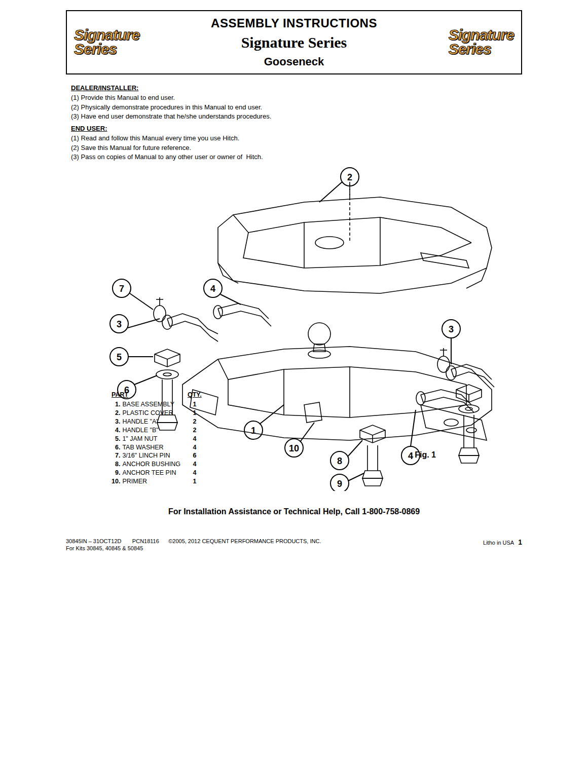Signature Series
ASSEMBLY INSTRUCTIONS
Signature Series
Gooseneck
Signature Series
DEALER/INSTALLER:
(1) Provide this Manual to end user.
(2) Physically demonstrate procedures in this Manual to end user.
(3) Have end user demonstrate that he/she understands procedures.
END USER:
(1) Read and follow this Manual every time you use Hitch.
(2) Save this Manual for future reference.
(3) Pass on copies of Manual to any other user or owner of Hitch.
2 7 4 3 5 6 3 1 10 8 9 4
| PART | QTY. |
| --- | --- |
| 1. | BASE ASSEMBLY | 1 |
| 2. | PLASTIC COVER | 1 |
| 3. | HANDLE "A" | 2 |
| 4. | HANDLE "B" | 2 |
| 5. | 1" JAM NUT | 4 |
| 6. | TAB WASHER | 4 |
| 7. | 3/16" LINCH PIN | 6 |
| 8. | ANCHOR BUSHING | 4 |
| 9. | ANCHOR TEE PIN | 4 |
| 10. | PRIMER | 1 |
Fig. 1
For Installation Assistance or Technical Help, Call 1-800-758-0869
30845IN – 31OCT12D PCN18116 ©2005, 2012 CEQUENT PERFORMANCE PRODUCTS, INC. For Kits 30845, 40845 & 50845
Litho in USA1